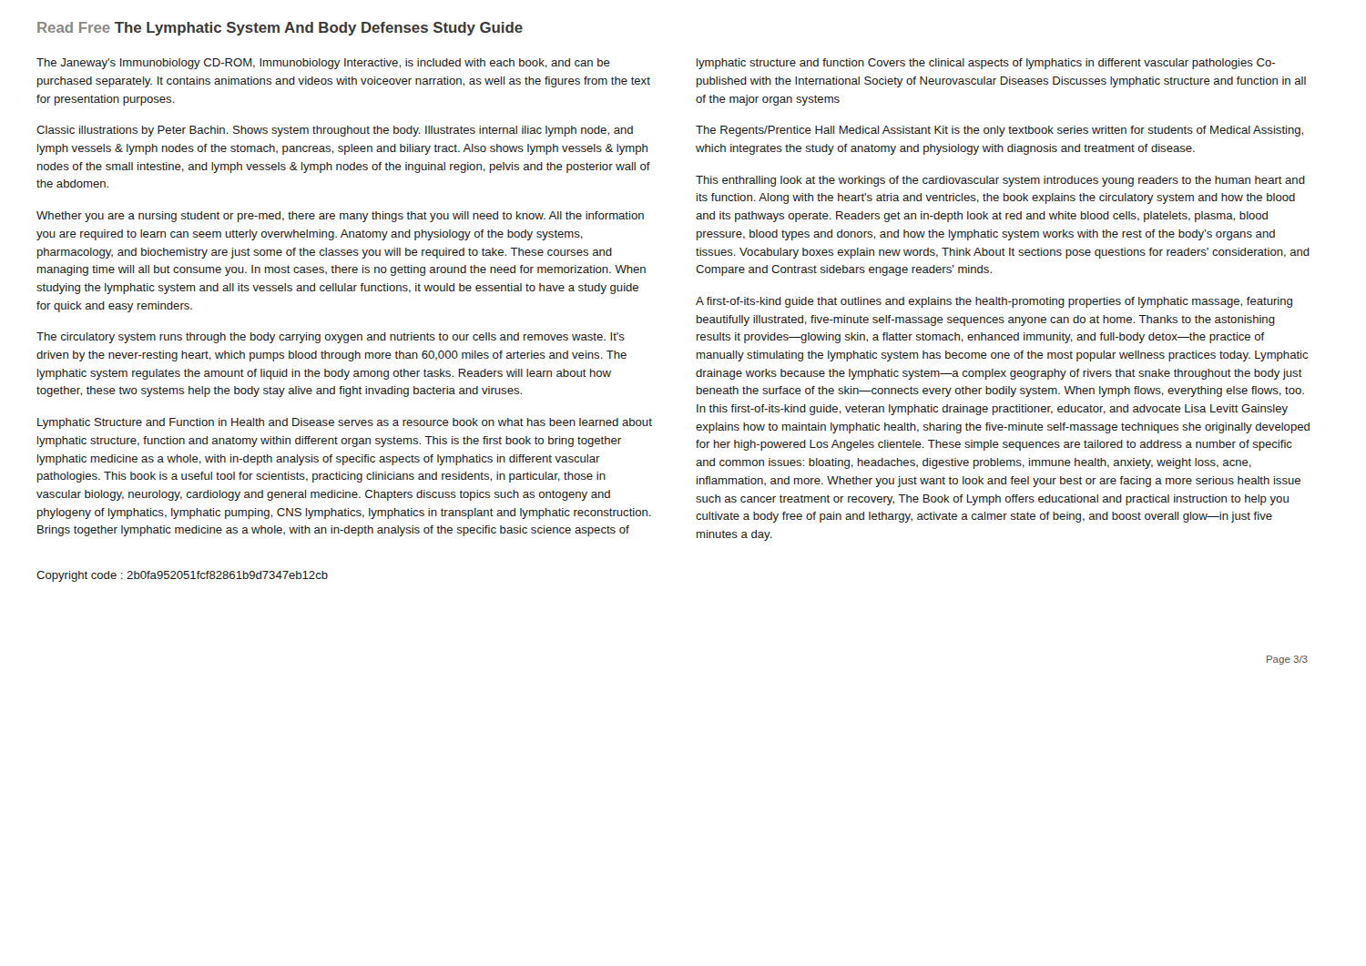Read Free The Lymphatic System And Body Defenses Study Guide
The Janeway's Immunobiology CD-ROM, Immunobiology Interactive, is included with each book, and can be purchased separately. It contains animations and videos with voiceover narration, as well as the figures from the text for presentation purposes.
Classic illustrations by Peter Bachin. Shows system throughout the body. Illustrates internal iliac lymph node, and lymph vessels & lymph nodes of the stomach, pancreas, spleen and biliary tract. Also shows lymph vessels & lymph nodes of the small intestine, and lymph vessels & lymph nodes of the inguinal region, pelvis and the posterior wall of the abdomen.
Whether you are a nursing student or pre-med, there are many things that you will need to know. All the information you are required to learn can seem utterly overwhelming. Anatomy and physiology of the body systems, pharmacology, and biochemistry are just some of the classes you will be required to take. These courses and managing time will all but consume you. In most cases, there is no getting around the need for memorization. When studying the lymphatic system and all its vessels and cellular functions, it would be essential to have a study guide for quick and easy reminders.
The circulatory system runs through the body carrying oxygen and nutrients to our cells and removes waste. It's driven by the never-resting heart, which pumps blood through more than 60,000 miles of arteries and veins. The lymphatic system regulates the amount of liquid in the body among other tasks. Readers will learn about how together, these two systems help the body stay alive and fight invading bacteria and viruses.
Lymphatic Structure and Function in Health and Disease serves as a resource book on what has been learned about lymphatic structure, function and anatomy within different organ systems. This is the first book to bring together lymphatic medicine as a whole, with in-depth analysis of specific aspects of lymphatics in different vascular pathologies. This book is a useful tool for scientists, practicing clinicians and residents, in particular, those in vascular biology, neurology, cardiology and general medicine. Chapters discuss topics such as ontogeny and phylogeny of lymphatics, lymphatic pumping, CNS lymphatics, lymphatics in transplant and lymphatic reconstruction. Brings together lymphatic medicine as a whole, with an in-depth analysis of the specific basic science aspects of lymphatic structure and function Covers the clinical aspects of lymphatics in different vascular pathologies Co-published with the International Society of Neurovascular Diseases Discusses lymphatic structure and function in all of the major organ systems
The Regents/Prentice Hall Medical Assistant Kit is the only textbook series written for students of Medical Assisting, which integrates the study of anatomy and physiology with diagnosis and treatment of disease.
This enthralling look at the workings of the cardiovascular system introduces young readers to the human heart and its function. Along with the heart's atria and ventricles, the book explains the circulatory system and how the blood and its pathways operate. Readers get an in-depth look at red and white blood cells, platelets, plasma, blood pressure, blood types and donors, and how the lymphatic system works with the rest of the body's organs and tissues. Vocabulary boxes explain new words, Think About It sections pose questions for readers' consideration, and Compare and Contrast sidebars engage readers' minds.
A first-of-its-kind guide that outlines and explains the health-promoting properties of lymphatic massage, featuring beautifully illustrated, five-minute self-massage sequences anyone can do at home. Thanks to the astonishing results it provides—glowing skin, a flatter stomach, enhanced immunity, and full-body detox—the practice of manually stimulating the lymphatic system has become one of the most popular wellness practices today. Lymphatic drainage works because the lymphatic system—a complex geography of rivers that snake throughout the body just beneath the surface of the skin—connects every other bodily system. When lymph flows, everything else flows, too. In this first-of-its-kind guide, veteran lymphatic drainage practitioner, educator, and advocate Lisa Levitt Gainsley explains how to maintain lymphatic health, sharing the five-minute self-massage techniques she originally developed for her high-powered Los Angeles clientele. These simple sequences are tailored to address a number of specific and common issues: bloating, headaches, digestive problems, immune health, anxiety, weight loss, acne, inflammation, and more. Whether you just want to look and feel your best or are facing a more serious health issue such as cancer treatment or recovery, The Book of Lymph offers educational and practical instruction to help you cultivate a body free of pain and lethargy, activate a calmer state of being, and boost overall glow—in just five minutes a day.
Copyright code : 2b0fa952051fcf82861b9d7347eb12cb
Page 3/3